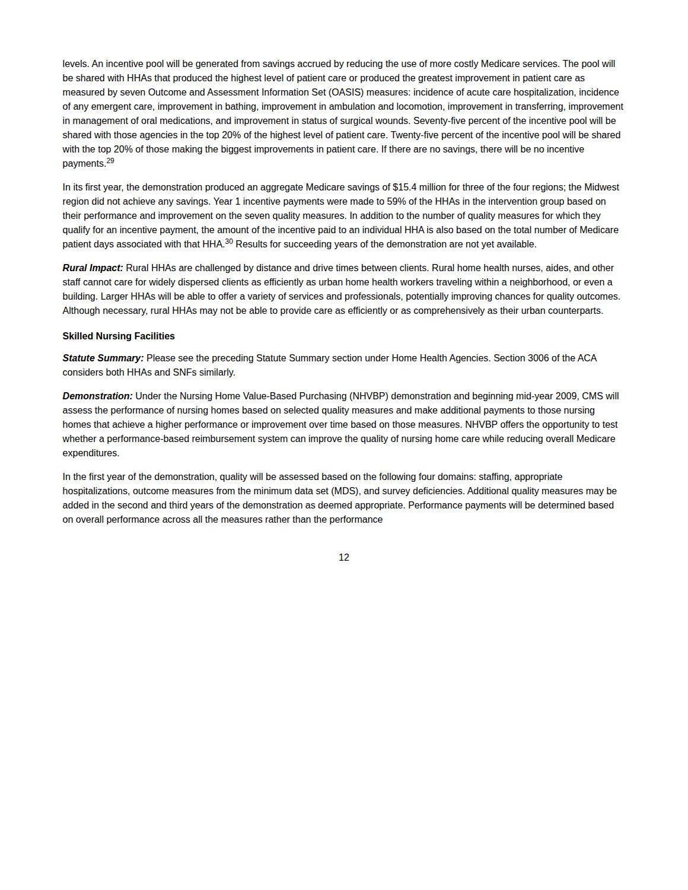levels. An incentive pool will be generated from savings accrued by reducing the use of more costly Medicare services. The pool will be shared with HHAs that produced the highest level of patient care or produced the greatest improvement in patient care as measured by seven Outcome and Assessment Information Set (OASIS) measures: incidence of acute care hospitalization, incidence of any emergent care, improvement in bathing, improvement in ambulation and locomotion, improvement in transferring, improvement in management of oral medications, and improvement in status of surgical wounds. Seventy-five percent of the incentive pool will be shared with those agencies in the top 20% of the highest level of patient care. Twenty-five percent of the incentive pool will be shared with the top 20% of those making the biggest improvements in patient care. If there are no savings, there will be no incentive payments.29
In its first year, the demonstration produced an aggregate Medicare savings of $15.4 million for three of the four regions; the Midwest region did not achieve any savings. Year 1 incentive payments were made to 59% of the HHAs in the intervention group based on their performance and improvement on the seven quality measures. In addition to the number of quality measures for which they qualify for an incentive payment, the amount of the incentive paid to an individual HHA is also based on the total number of Medicare patient days associated with that HHA.30 Results for succeeding years of the demonstration are not yet available.
Rural Impact: Rural HHAs are challenged by distance and drive times between clients. Rural home health nurses, aides, and other staff cannot care for widely dispersed clients as efficiently as urban home health workers traveling within a neighborhood, or even a building. Larger HHAs will be able to offer a variety of services and professionals, potentially improving chances for quality outcomes. Although necessary, rural HHAs may not be able to provide care as efficiently or as comprehensively as their urban counterparts.
Skilled Nursing Facilities
Statute Summary: Please see the preceding Statute Summary section under Home Health Agencies. Section 3006 of the ACA considers both HHAs and SNFs similarly.
Demonstration: Under the Nursing Home Value-Based Purchasing (NHVBP) demonstration and beginning mid-year 2009, CMS will assess the performance of nursing homes based on selected quality measures and make additional payments to those nursing homes that achieve a higher performance or improvement over time based on those measures. NHVBP offers the opportunity to test whether a performance-based reimbursement system can improve the quality of nursing home care while reducing overall Medicare expenditures.
In the first year of the demonstration, quality will be assessed based on the following four domains: staffing, appropriate hospitalizations, outcome measures from the minimum data set (MDS), and survey deficiencies. Additional quality measures may be added in the second and third years of the demonstration as deemed appropriate. Performance payments will be determined based on overall performance across all the measures rather than the performance
12